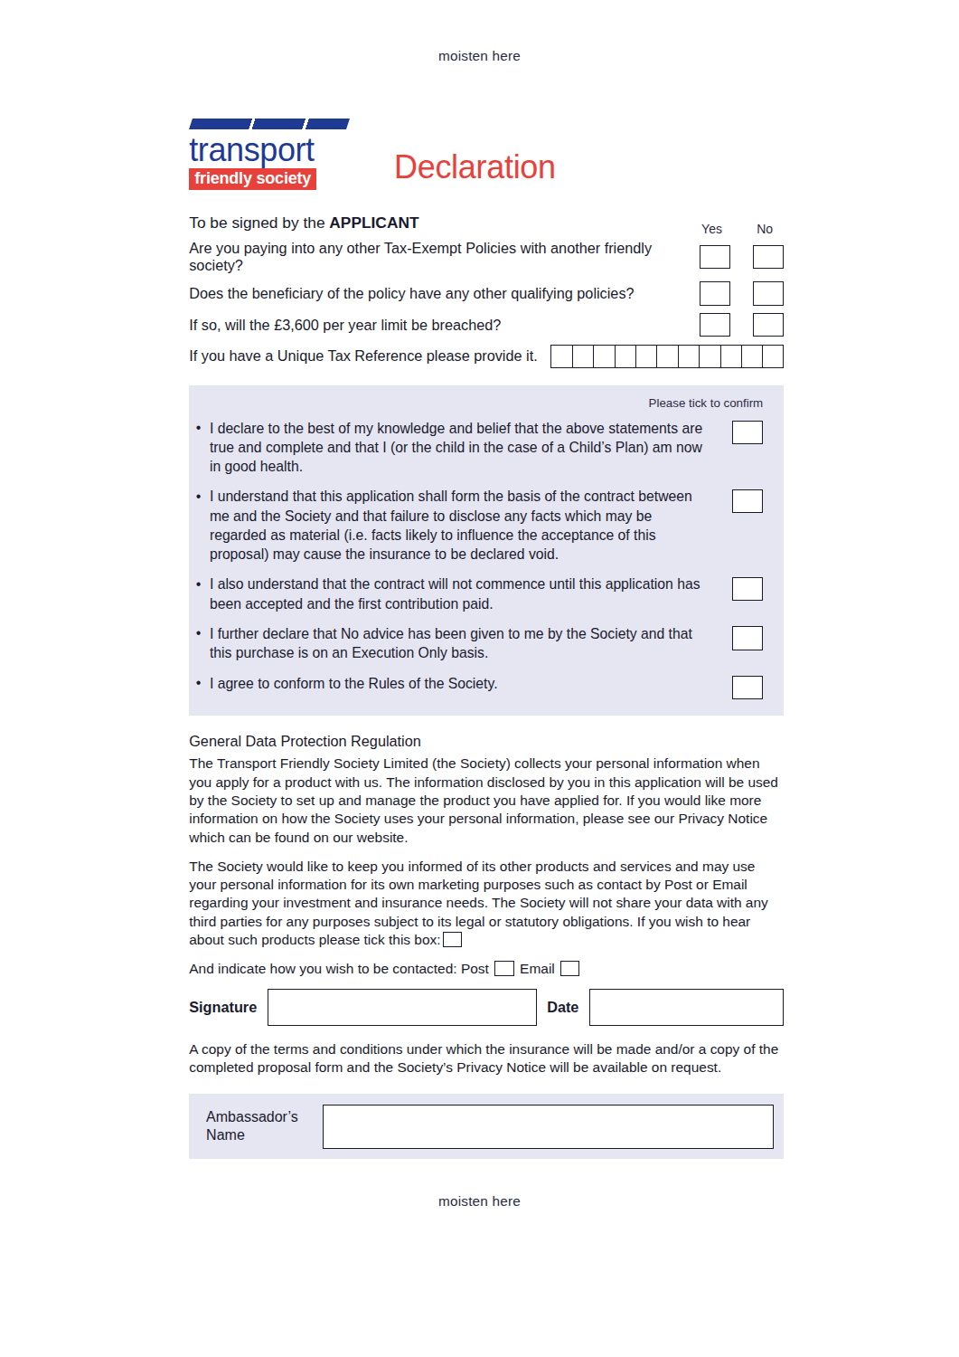moisten here
transport friendly society
Declaration
To be signed by the APPLICANT
Yes No
Are you paying into any other Tax-Exempt Policies with another friendly society?
Does the beneficiary of the policy have any other qualifying policies?
If so, will the £3,600 per year limit be breached?
If you have a Unique Tax Reference please provide it.
Please tick to confirm
I declare to the best of my knowledge and belief that the above statements are true and complete and that I (or the child in the case of a Child’s Plan) am now in good health.
I understand that this application shall form the basis of the contract between me and the Society and that failure to disclose any facts which may be regarded as material (i.e. facts likely to influence the acceptance of this proposal) may cause the insurance to be declared void.
I also understand that the contract will not commence until this application has been accepted and the first contribution paid.
I further declare that No advice has been given to me by the Society and that this purchase is on an Execution Only basis.
I agree to conform to the Rules of the Society.
General Data Protection Regulation
The Transport Friendly Society Limited (the Society) collects your personal information when you apply for a product with us. The information disclosed by you in this application will be used by the Society to set up and manage the product you have applied for. If you would like more information on how the Society uses your personal information, please see our Privacy Notice which can be found on our website.
The Society would like to keep you informed of its other products and services and may use your personal information for its own marketing purposes such as contact by Post or Email regarding your investment and insurance needs. The Society will not share your data with any third parties for any purposes subject to its legal or statutory obligations. If you wish to hear about such products please tick this box:
And indicate how you wish to be contacted: Post Email
Signature Date
A copy of the terms and conditions under which the insurance will be made and/or a copy of the completed proposal form and the Society’s Privacy Notice will be available on request.
Ambassador’s
Name
moisten here